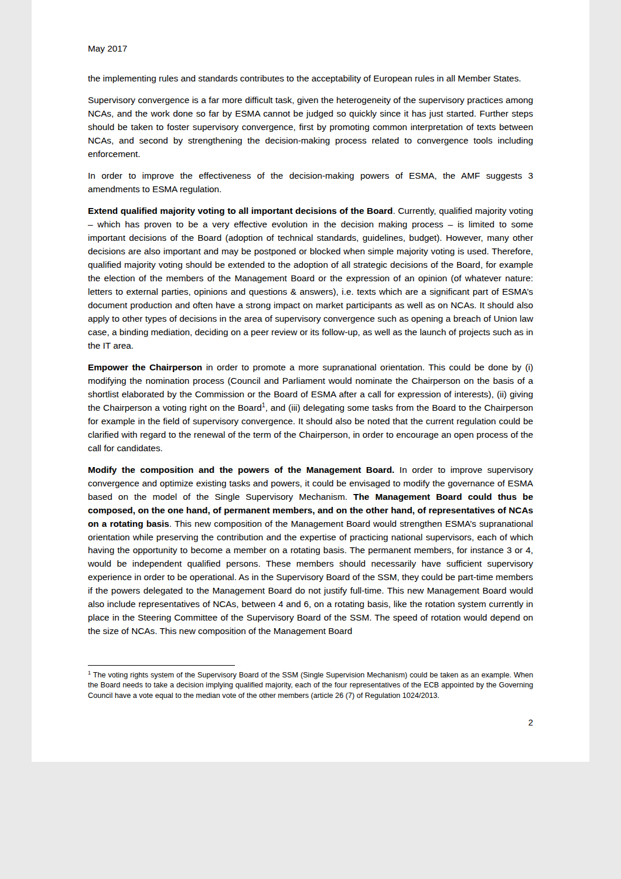May 2017
the implementing rules and standards contributes to the acceptability of European rules in all Member States.
Supervisory convergence is a far more difficult task, given the heterogeneity of the supervisory practices among NCAs, and the work done so far by ESMA cannot be judged so quickly since it has just started. Further steps should be taken to foster supervisory convergence, first by promoting common interpretation of texts between NCAs, and second by strengthening the decision-making process related to convergence tools including enforcement.
In order to improve the effectiveness of the decision-making powers of ESMA, the AMF suggests 3 amendments to ESMA regulation.
Extend qualified majority voting to all important decisions of the Board. Currently, qualified majority voting – which has proven to be a very effective evolution in the decision making process – is limited to some important decisions of the Board (adoption of technical standards, guidelines, budget). However, many other decisions are also important and may be postponed or blocked when simple majority voting is used. Therefore, qualified majority voting should be extended to the adoption of all strategic decisions of the Board, for example the election of the members of the Management Board or the expression of an opinion (of whatever nature: letters to external parties, opinions and questions & answers), i.e. texts which are a significant part of ESMA’s document production and often have a strong impact on market participants as well as on NCAs. It should also apply to other types of decisions in the area of supervisory convergence such as opening a breach of Union law case, a binding mediation, deciding on a peer review or its follow-up, as well as the launch of projects such as in the IT area.
Empower the Chairperson in order to promote a more supranational orientation. This could be done by (i) modifying the nomination process (Council and Parliament would nominate the Chairperson on the basis of a shortlist elaborated by the Commission or the Board of ESMA after a call for expression of interests), (ii) giving the Chairperson a voting right on the Board1, and (iii) delegating some tasks from the Board to the Chairperson for example in the field of supervisory convergence. It should also be noted that the current regulation could be clarified with regard to the renewal of the term of the Chairperson, in order to encourage an open process of the call for candidates.
Modify the composition and the powers of the Management Board. In order to improve supervisory convergence and optimize existing tasks and powers, it could be envisaged to modify the governance of ESMA based on the model of the Single Supervisory Mechanism. The Management Board could thus be composed, on the one hand, of permanent members, and on the other hand, of representatives of NCAs on a rotating basis. This new composition of the Management Board would strengthen ESMA’s supranational orientation while preserving the contribution and the expertise of practicing national supervisors, each of which having the opportunity to become a member on a rotating basis. The permanent members, for instance 3 or 4, would be independent qualified persons. These members should necessarily have sufficient supervisory experience in order to be operational. As in the Supervisory Board of the SSM, they could be part-time members if the powers delegated to the Management Board do not justify full-time. This new Management Board would also include representatives of NCAs, between 4 and 6, on a rotating basis, like the rotation system currently in place in the Steering Committee of the Supervisory Board of the SSM. The speed of rotation would depend on the size of NCAs. This new composition of the Management Board
1 The voting rights system of the Supervisory Board of the SSM (Single Supervision Mechanism) could be taken as an example. When the Board needs to take a decision implying qualified majority, each of the four representatives of the ECB appointed by the Governing Council have a vote equal to the median vote of the other members (article 26 (7) of Regulation 1024/2013.
2